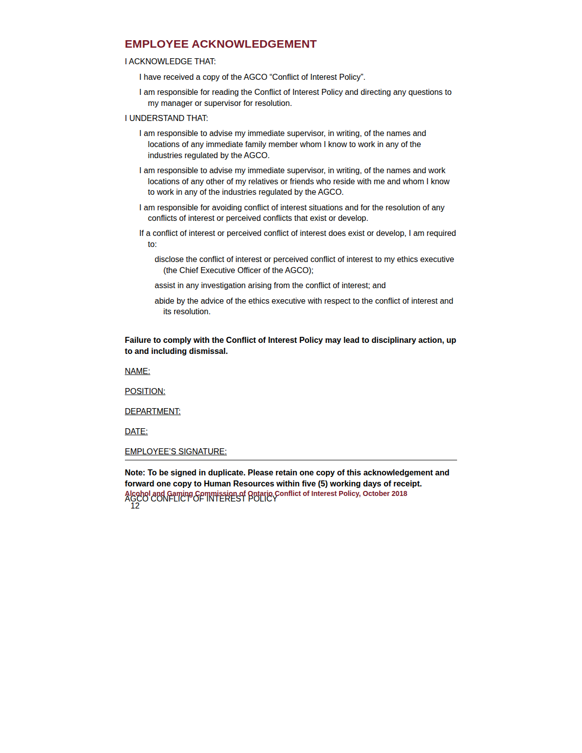EMPLOYEE ACKNOWLEDGEMENT
I ACKNOWLEDGE THAT:
I have received a copy of the AGCO “Conflict of Interest Policy”.
I am responsible for reading the Conflict of Interest Policy and directing any questions to my manager or supervisor for resolution.
I UNDERSTAND THAT:
I am responsible to advise my immediate supervisor, in writing, of the names and locations of any immediate family member whom I know to work in any of the industries regulated by the AGCO.
I am responsible to advise my immediate supervisor, in writing, of the names and work locations of any other of my relatives or friends who reside with me and whom I know to work in any of the industries regulated by the AGCO.
I am responsible for avoiding conflict of interest situations and for the resolution of any conflicts of interest or perceived conflicts that exist or develop.
If a conflict of interest or perceived conflict of interest does exist or develop, I am required to:
disclose the conflict of interest or perceived conflict of interest to my ethics executive (the Chief Executive Officer of the AGCO);
assist in any investigation arising from the conflict of interest; and
abide by the advice of the ethics executive with respect to the conflict of interest and its resolution.
Failure to comply with the Conflict of Interest Policy may lead to disciplinary action, up to and including dismissal.
NAME:
POSITION:
DEPARTMENT:
DATE:
EMPLOYEE’S SIGNATURE:
Note: To be signed in duplicate. Please retain one copy of this acknowledgement and forward one copy to Human Resources within five (5) working days of receipt.
AGCO CONFLICT OF INTEREST POLICY
Alcohol and Gaming Commission of Ontario Conflict of Interest Policy, October 2018
12